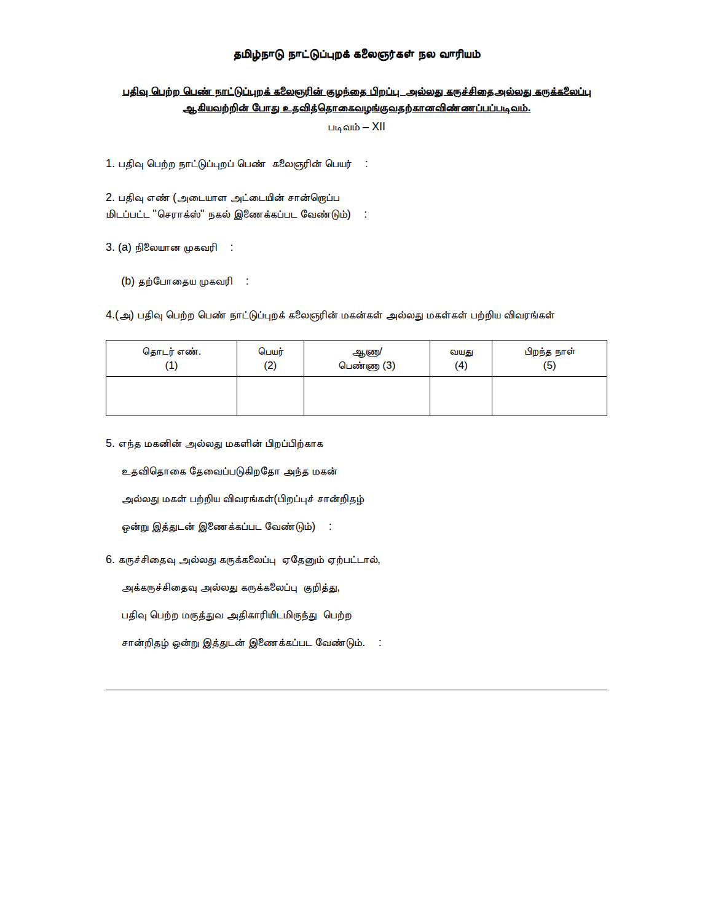தமிழ்நாடு நாட்டுப்புறக் கலைஞர்கள் நல வாரியம்
பதிவு பெற்ற பெண் நாட்டுப்புறக் கலைஞரின் குழந்தை பிறப்பு அல்லது கருச்சிதைஅல்லது கருக்கலைப்பு ஆகியவற்றின் போது உதவித்தொகைவழங்குவதற்கானவிண்ணப்பப்படிவம்.
படிவம் – XII
1. பதிவு பெற்ற நாட்டுப்புறப் பெண் கலைஞரின் பெயர்:
2. பதிவு எண் (அடையாள அட்டையின் சான்றொப்ப
மிடப்பட்ட ''செராக்ஸ்'' நகல் இணைக்கப்பட வேண்டும்):
3. (a) நிலையான முகவரி:
(b) தற்போதைய முகவரி:
4.(அ) பதிவு பெற்ற பெண் நாட்டுப்புறக் கலைஞரின் மகன்கள் அல்லது மகள்கள் பற்றிய விவரங்கள்
| தொடர் எண். (1) | பெயர் (2) | ஆணா/ பெண்ணா (3) | வயது (4) | பிறந்த நாள் (5) |
| --- | --- | --- | --- | --- |
5. எந்த மகனின் அல்லது மகளின் பிறப்பிற்காக
உதவிதொகை தேவைப்படுகிறதோ அந்த மகன்
அல்லது மகள் பற்றிய விவரங்கள்(பிறப்புச் சான்றிதழ்
ஒன்று இத்துடன் இணைக்கப்பட வேண்டும்):
6. கருச்சிதைவு அல்லது கருக்கலைப்பு ஏதேனும் ஏற்பட்டால்,
அக்கருச்சிதைவு அல்லது கருக்கலைப்பு குறித்து,
பதிவு பெற்ற மருத்துவ அதிகாரியிடமிருந்து பெற்ற
சான்றிதழ் ஒன்று இத்துடன் இணைக்கப்பட வேண்டும்.: